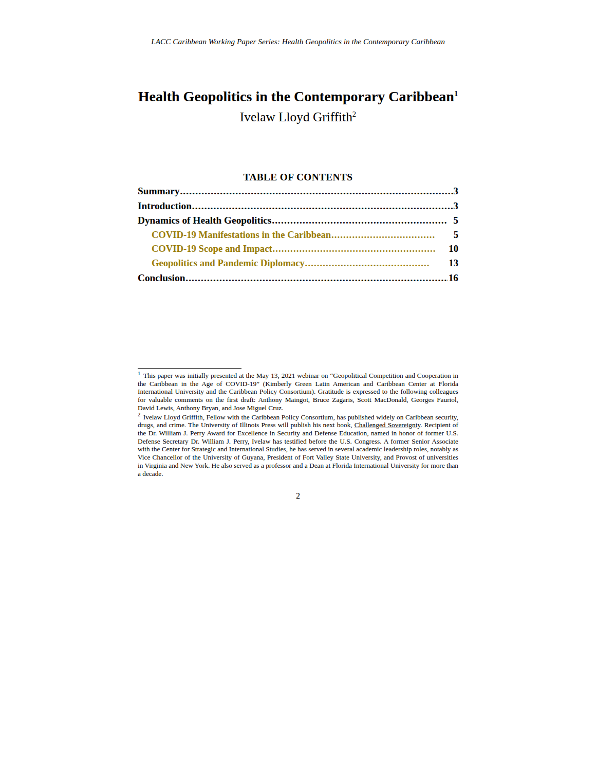LACC Caribbean Working Paper Series: Health Geopolitics in the Contemporary Caribbean
Health Geopolitics in the Contemporary Caribbean1
Ivelaw Lloyd Griffith2
TABLE OF CONTENTS
Summary.................................................................................................. 3
Introduction.......................................................................................... 3
Dynamics of Health Geopolitics......................................................... 5
COVID-19 Manifestations in the Caribbean................................... 5
COVID-19 Scope and Impact....................................................... 10
Geopolitics and Pandemic Diplomacy.......................................... 13
Conclusion............................................................................................. 16
1 This paper was initially presented at the May 13, 2021 webinar on “Geopolitical Competition and Cooperation in the Caribbean in the Age of COVID-19” (Kimberly Green Latin American and Caribbean Center at Florida International University and the Caribbean Policy Consortium). Gratitude is expressed to the following colleagues for valuable comments on the first draft: Anthony Maingot, Bruce Zagaris, Scott MacDonald, Georges Fauriol, David Lewis, Anthony Bryan, and Jose Miguel Cruz.
2 Ivelaw Lloyd Griffith, Fellow with the Caribbean Policy Consortium, has published widely on Caribbean security, drugs, and crime. The University of Illinois Press will publish his next book, Challenged Sovereignty. Recipient of the Dr. William J. Perry Award for Excellence in Security and Defense Education, named in honor of former U.S. Defense Secretary Dr. William J. Perry, Ivelaw has testified before the U.S. Congress. A former Senior Associate with the Center for Strategic and International Studies, he has served in several academic leadership roles, notably as Vice Chancellor of the University of Guyana, President of Fort Valley State University, and Provost of universities in Virginia and New York. He also served as a professor and a Dean at Florida International University for more than a decade.
2